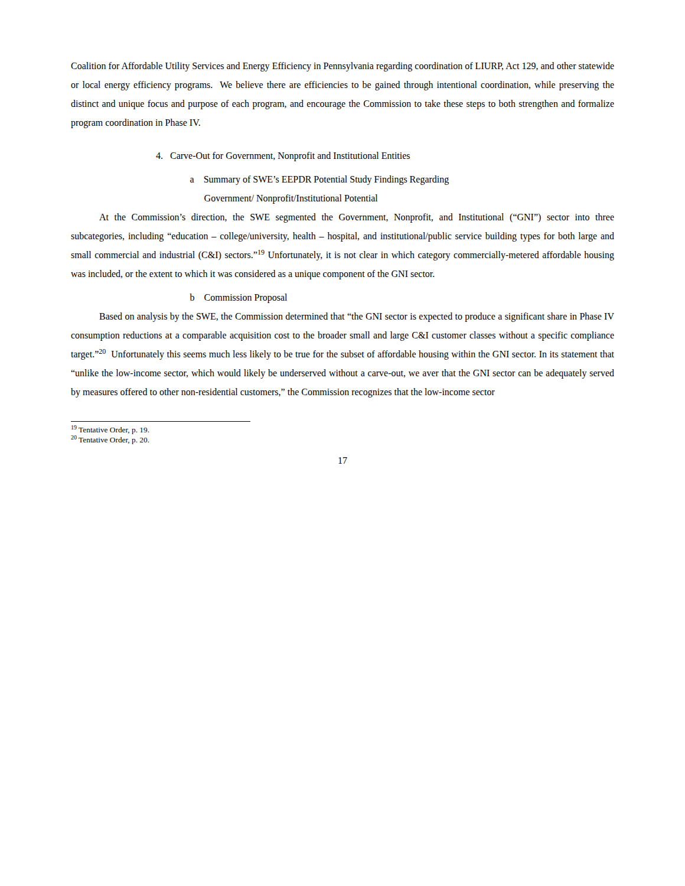Coalition for Affordable Utility Services and Energy Efficiency in Pennsylvania regarding coordination of LIURP, Act 129, and other statewide or local energy efficiency programs. We believe there are efficiencies to be gained through intentional coordination, while preserving the distinct and unique focus and purpose of each program, and encourage the Commission to take these steps to both strengthen and formalize program coordination in Phase IV.
4. Carve-Out for Government, Nonprofit and Institutional Entities
a Summary of SWE’s EEPDR Potential Study Findings Regarding
Government/ Nonprofit/Institutional Potential
At the Commission’s direction, the SWE segmented the Government, Nonprofit, and Institutional (“GNI”) sector into three subcategories, including “education – college/university, health – hospital, and institutional/public service building types for both large and small commercial and industrial (C&I) sectors.”19 Unfortunately, it is not clear in which category commercially-metered affordable housing was included, or the extent to which it was considered as a unique component of the GNI sector.
b Commission Proposal
Based on analysis by the SWE, the Commission determined that “the GNI sector is expected to produce a significant share in Phase IV consumption reductions at a comparable acquisition cost to the broader small and large C&I customer classes without a specific compliance target.”20 Unfortunately this seems much less likely to be true for the subset of affordable housing within the GNI sector. In its statement that “unlike the low-income sector, which would likely be underserved without a carve-out, we aver that the GNI sector can be adequately served by measures offered to other non-residential customers,” the Commission recognizes that the low-income sector
19 Tentative Order, p. 19.
20 Tentative Order, p. 20.
17